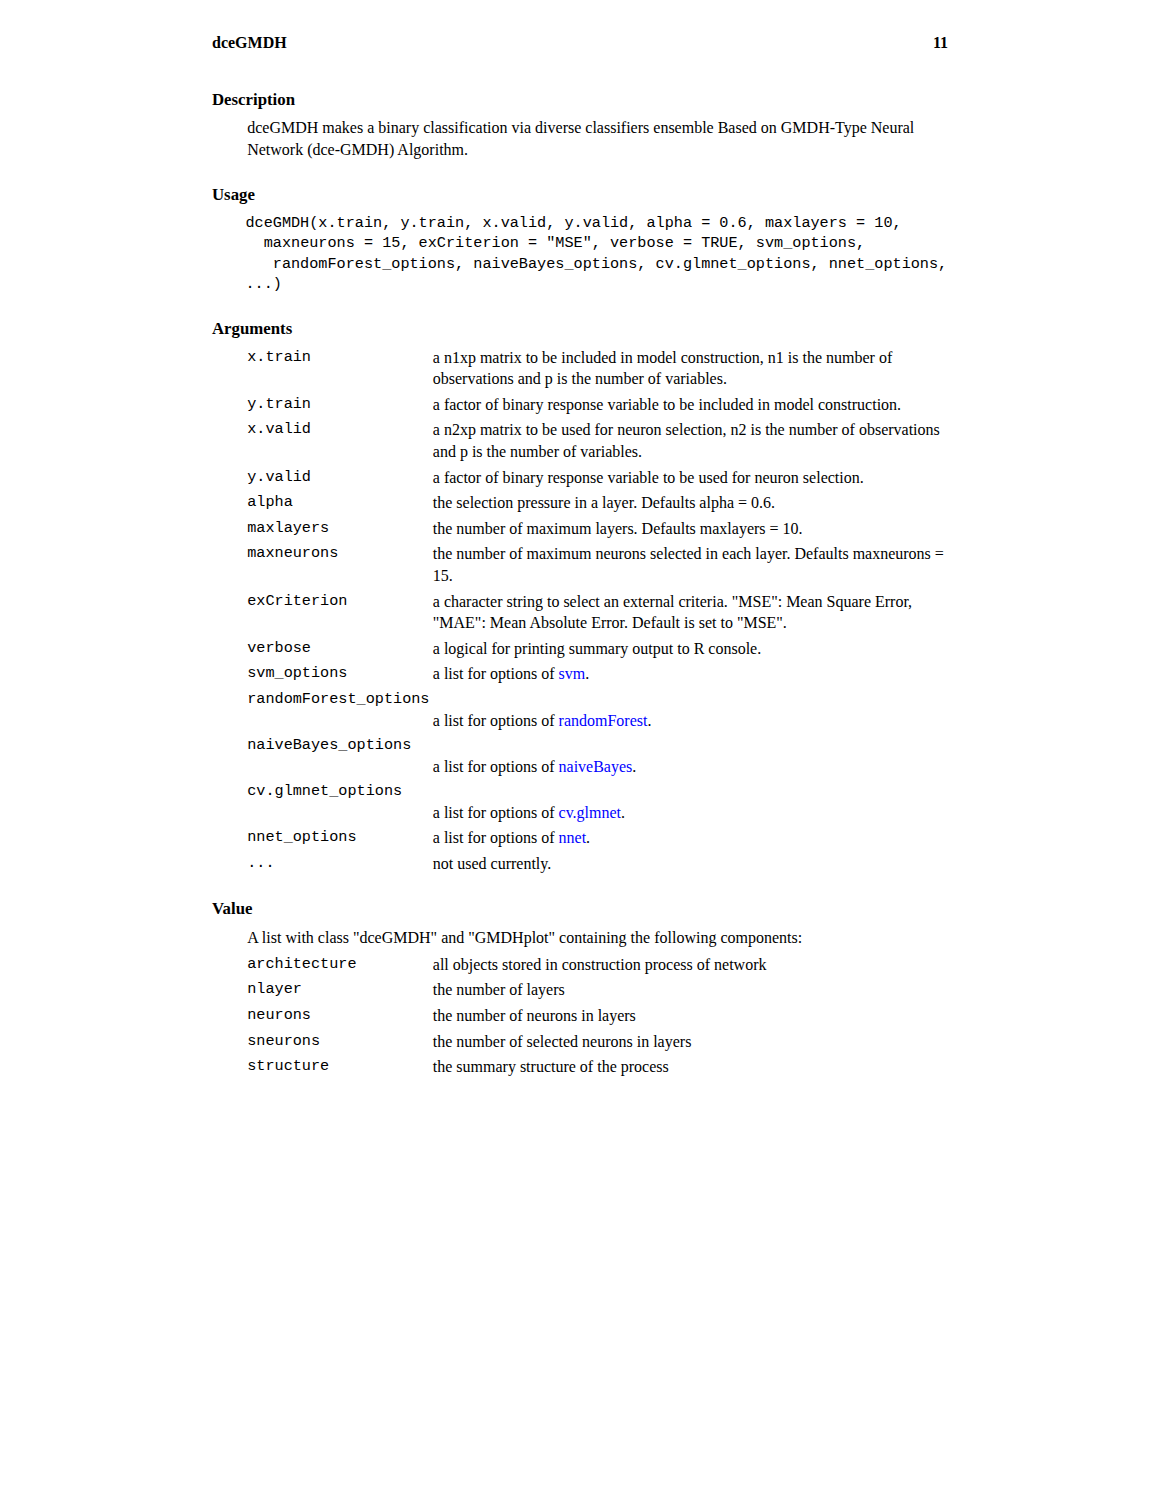dceGMDH 11
Description
dceGMDH makes a binary classification via diverse classifiers ensemble Based on GMDH-Type Neural Network (dce-GMDH) Algorithm.
Usage
dceGMDH(x.train, y.train, x.valid, y.valid, alpha = 0.6, maxlayers = 10,
  maxneurons = 15, exCriterion = "MSE", verbose = TRUE, svm_options,
   randomForest_options, naiveBayes_options, cv.glmnet_options, nnet_options, ...)
Arguments
x.train
a n1xp matrix to be included in model construction, n1 is the number of observations and p is the number of variables.
y.train
a factor of binary response variable to be included in model construction.
x.valid
a n2xp matrix to be used for neuron selection, n2 is the number of observations and p is the number of variables.
y.valid
a factor of binary response variable to be used for neuron selection.
alpha
the selection pressure in a layer. Defaults alpha = 0.6.
maxlayers
the number of maximum layers. Defaults maxlayers = 10.
maxneurons
the number of maximum neurons selected in each layer. Defaults maxneurons = 15.
exCriterion
a character string to select an external criteria. "MSE": Mean Square Error, "MAE": Mean Absolute Error. Default is set to "MSE".
verbose
a logical for printing summary output to R console.
svm_options
a list for options of svm.
randomForest_options
a list for options of randomForest.
naiveBayes_options
a list for options of naiveBayes.
cv.glmnet_options
a list for options of cv.glmnet.
nnet_options
a list for options of nnet.
...
not used currently.
Value
A list with class "dceGMDH" and "GMDHplot" containing the following components:
architecture
all objects stored in construction process of network
nlayer
the number of layers
neurons
the number of neurons in layers
sneurons
the number of selected neurons in layers
structure
the summary structure of the process